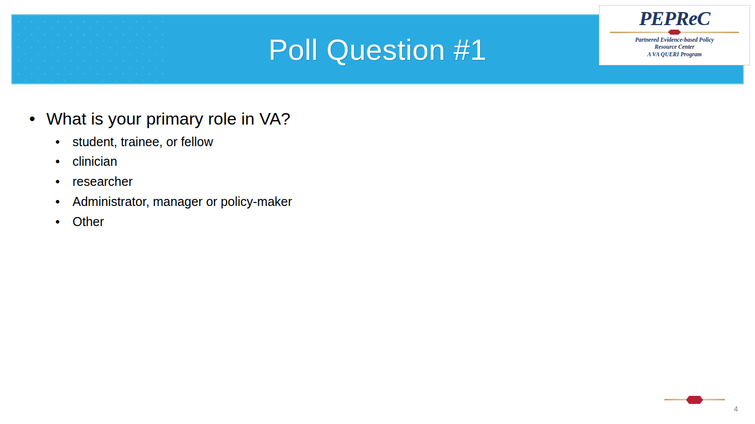Poll Question #1
PEPReC
Partnered Evidence-based Policy
Resource Center
A VA QUERI Program
What is your primary role in VA?
student, trainee, or fellow
clinician
researcher
Administrator, manager or policy-maker
Other
4